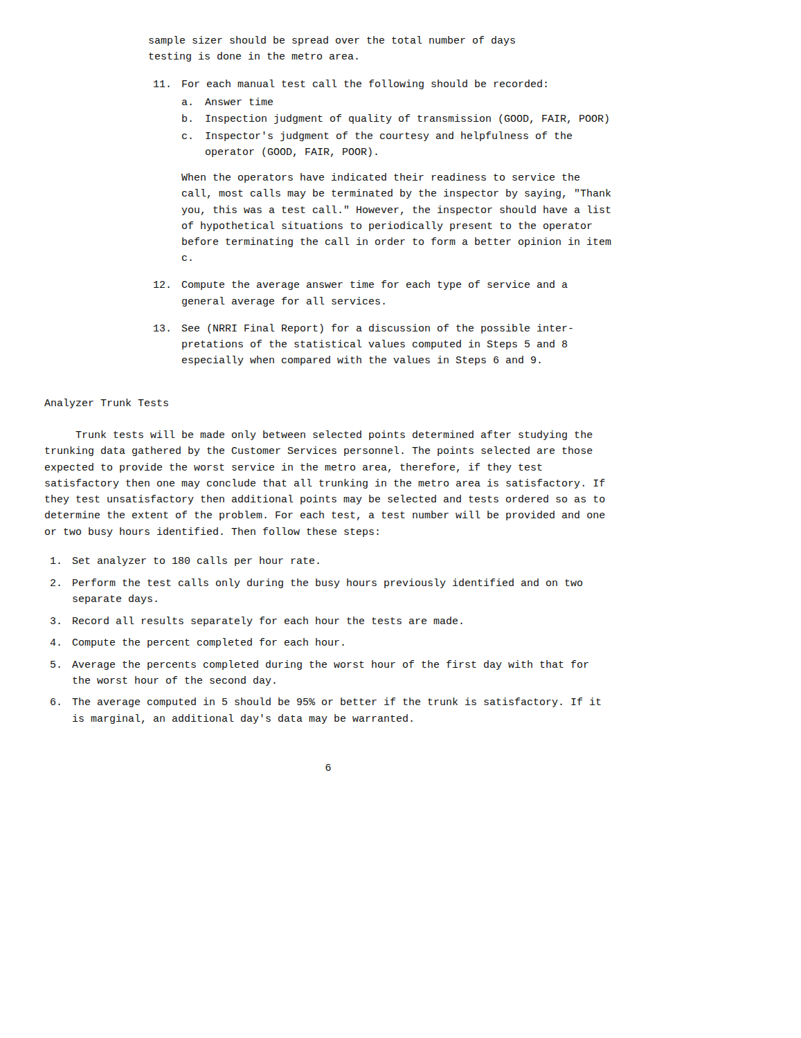sample sizer should be spread over the total number of days
testing is done in the metro area.
11. For each manual test call the following should be recorded:
a. Answer time
b. Inspection judgment of quality of transmission (GOOD, FAIR, POOR)
c. Inspector's judgment of the courtesy and helpfulness of the operator (GOOD, FAIR, POOR).
When the operators have indicated their readiness to service the call, most calls may be terminated by the inspector by saying, "Thank you, this was a test call." However, the inspector should have a list of hypothetical situations to periodically present to the operator before terminating the call in order to form a better opinion in item c.
12. Compute the average answer time for each type of service and a general average for all services.
13. See (NRRI Final Report) for a discussion of the possible inter- pretations of the statistical values computed in Steps 5 and 8 especially when compared with the values in Steps 6 and 9.
Analyzer Trunk Tests
Trunk tests will be made only between selected points determined after studying the trunking data gathered by the Customer Services personnel. The points selected are those expected to provide the worst service in the metro area, therefore, if they test satisfactory then one may conclude that all trunking in the metro area is satisfactory. If they test unsatisfactory then additional points may be selected and tests ordered so as to determine the extent of the problem. For each test, a test number will be provided and one or two busy hours identified. Then follow these steps:
1. Set analyzer to 180 calls per hour rate.
2. Perform the test calls only during the busy hours previously identified and on two separate days.
3. Record all results separately for each hour the tests are made.
4. Compute the percent completed for each hour.
5. Average the percents completed during the worst hour of the first day with that for the worst hour of the second day.
6. The average computed in 5 should be 95% or better if the trunk is satisfactory. If it is marginal, an additional day's data may be warranted.
6